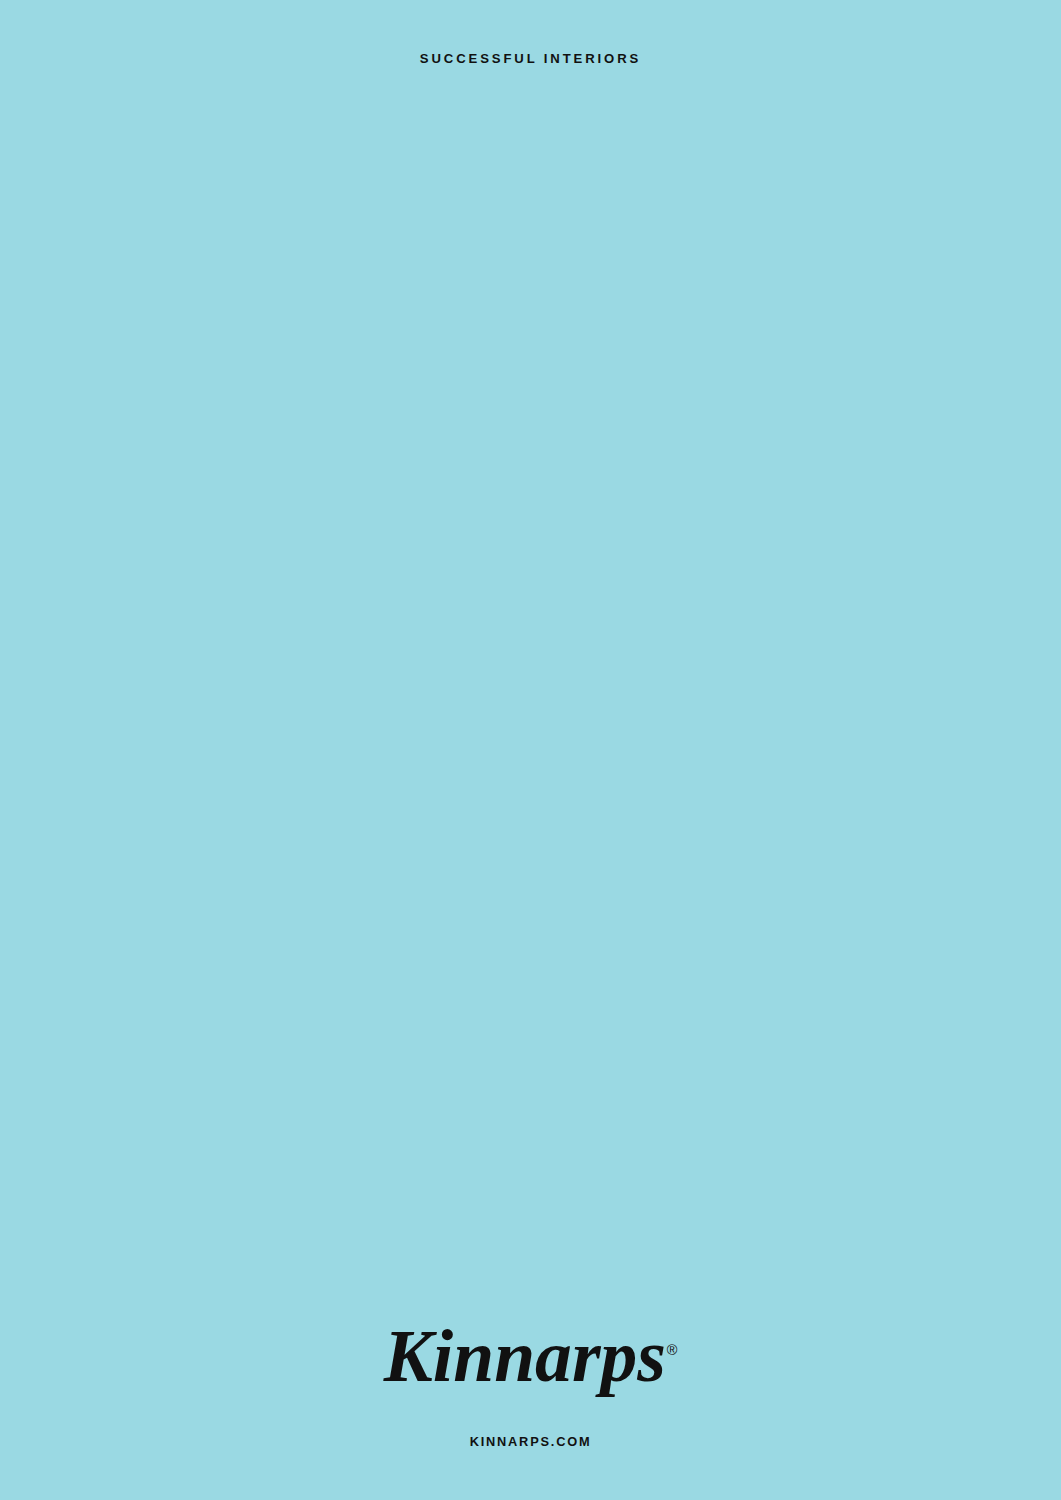Successful Interiors
Kinnarps®
kinnarps.com